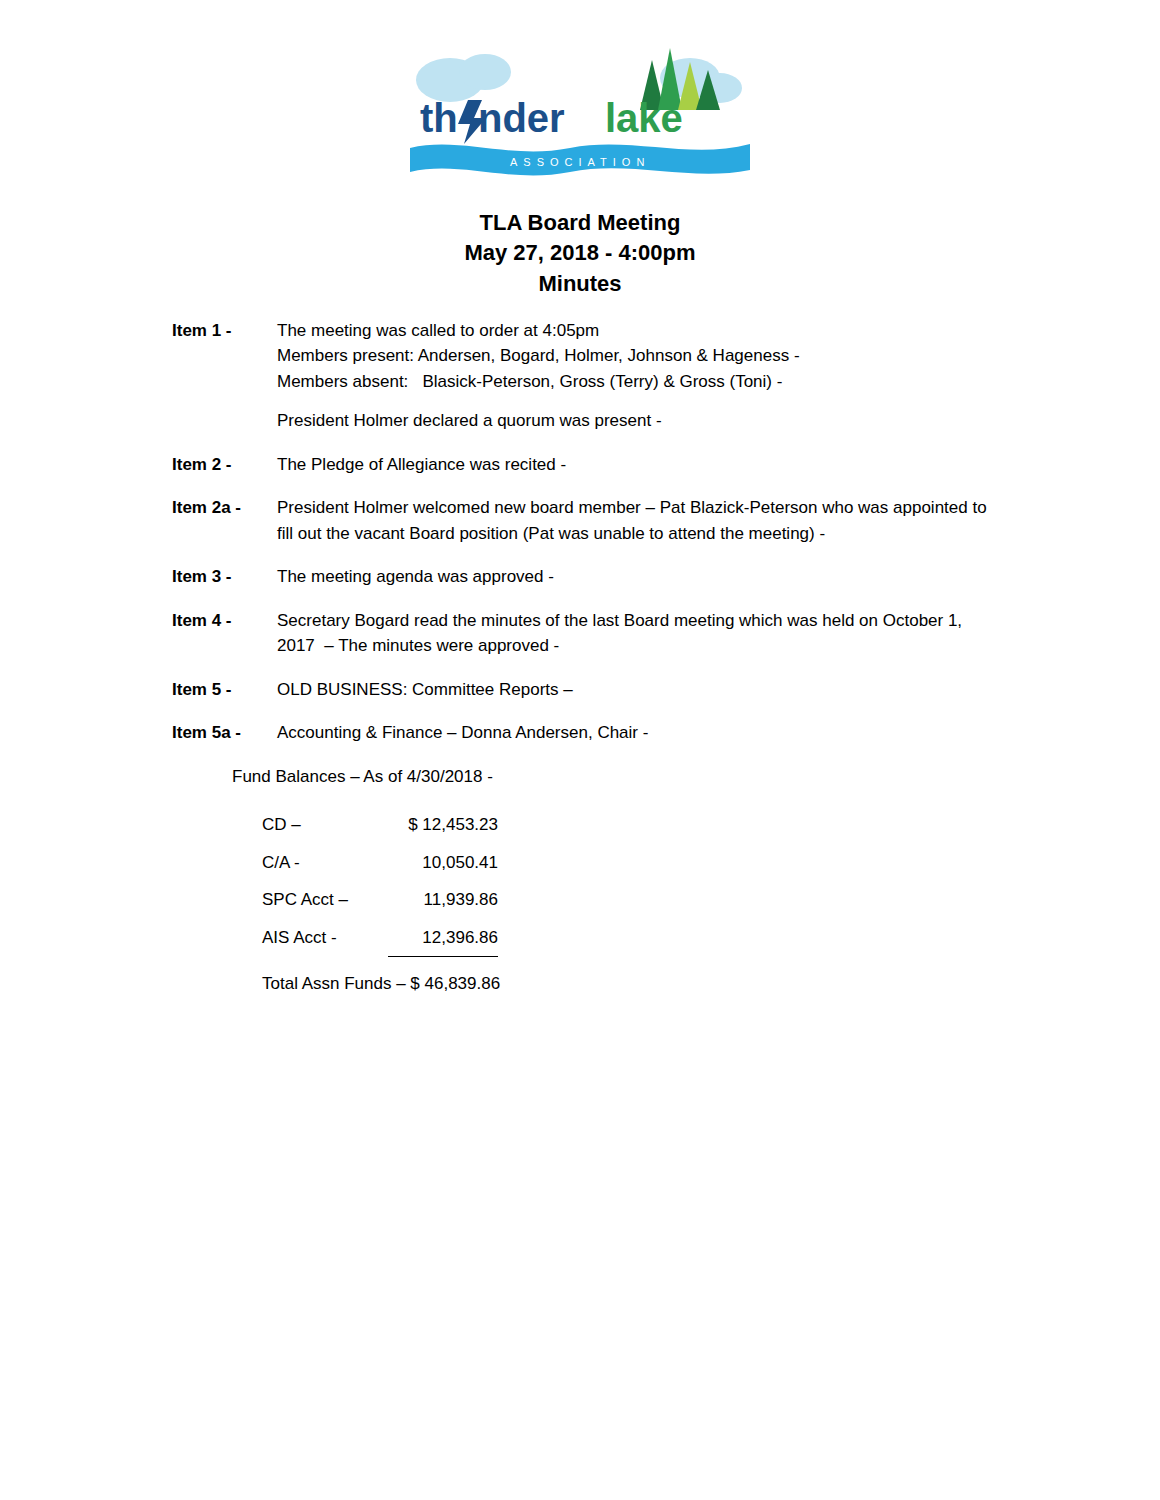th nder lake ASSOCIATION
TLA Board Meeting May 27, 2018 - 4:00pm Minutes
Item 1 -
The meeting was called to order at 4:05pm
Members present: Andersen, Bogard, Holmer, Johnson & Hageness -
Members absent: Blasick-Peterson, Gross (Terry) & Gross (Toni) -
President Holmer declared a quorum was present -
Item 2 -
The Pledge of Allegiance was recited -
Item 2a -
President Holmer welcomed new board member – Pat Blazick-Peterson who was appointed to fill out the vacant Board position (Pat was unable to attend the meeting) -
Item 3 -
The meeting agenda was approved -
Item 4 -
Secretary Bogard read the minutes of the last Board meeting which was held on October 1, 2017 – The minutes were approved -
Item 5 -
OLD BUSINESS: Committee Reports –
Item 5a -
Accounting & Finance – Donna Andersen, Chair -
Fund Balances – As of 4/30/2018 -
| CD – | $ 12,453.23 |
| C/A - | 10,050.41 |
| SPC Acct – | 11,939.86 |
| AIS Acct - | 12,396.86 |
Total Assn Funds – $ 46,839.86